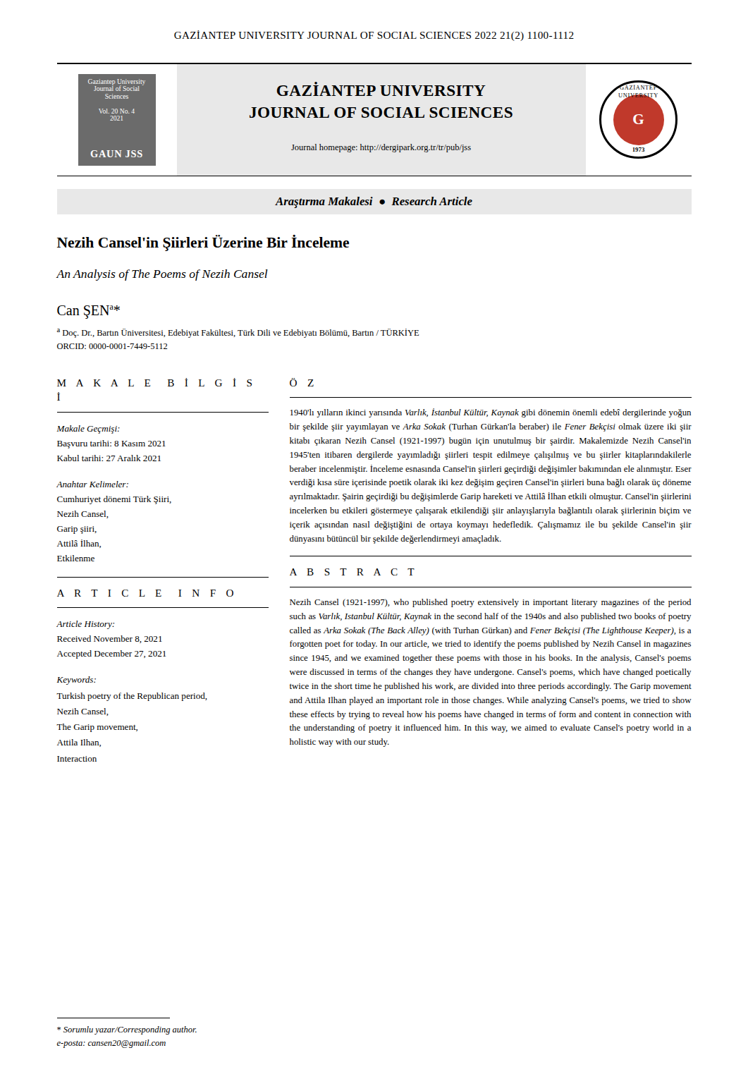GAZİANTEP UNIVERSITY JOURNAL OF SOCIAL SCIENCES 2022 21(2) 1100-1112
Gaziantep University
Journal of Social
Sciences
Vol. 20 No. 4
2021
GAUN JSS
GAZİANTEP UNIVERSITY
JOURNAL OF SOCIAL SCIENCES
Journal homepage: http://dergipark.org.tr/tr/pub/jss
GAZİANTEP UNIVERSITY
G
1973
Araştırma Makalesi ● Research Article
Nezih Cansel'in Şiirleri Üzerine Bir İnceleme
An Analysis of The Poems of Nezih Cansel
Can ŞENa*
a Doç. Dr., Bartın Üniversitesi, Edebiyat Fakültesi, Türk Dili ve Edebiyatı Bölümü, Bartın / TÜRKİYE
ORCID: 0000-0001-7449-5112
M A K A L E B İ L G İ S İ
Makale Geçmişi:
Başvuru tarihi: 8 Kasım 2021
Kabul tarihi: 27 Aralık 2021
Anahtar Kelimeler:
Cumhuriyet dönemi Türk Şiiri,
Nezih Cansel,
Garip şiiri,
Attilâ İlhan,
Etkilenme
A R T I C L E I N F O
Article History:
Received November 8, 2021
Accepted December 27, 2021
Keywords:
Turkish poetry of the Republican period,
Nezih Cansel,
The Garip movement,
Attila Ilhan,
Interaction
Ö Z
1940'lı yılların ikinci yarısında Varlık, İstanbul Kültür, Kaynak gibi dönemin önemli edebî dergilerinde yoğun bir şekilde şiir yayımlayan ve Arka Sokak (Turhan Gürkan'la beraber) ile Fener Bekçisi olmak üzere iki şiir kitabı çıkaran Nezih Cansel (1921-1997) bugün için unutulmuş bir şairdir. Makalemizde Nezih Cansel'in 1945'ten itibaren dergilerde yayımladığı şiirleri tespit edilmeye çalışılmış ve bu şiirler kitaplarındakilerle beraber incelenmiştir. İnceleme esnasında Cansel'in şiirleri geçirdiği değişimler bakımından ele alınmıştır. Eser verdiği kısa süre içerisinde poetik olarak iki kez değişim geçiren Cansel'in şiirleri buna bağlı olarak üç döneme ayrılmaktadır. Şairin geçirdiği bu değişimlerde Garip hareketi ve Attilâ İlhan etkili olmuştur. Cansel'in şiirlerini incelerken bu etkileri göstermeye çalışarak etkilendiği şiir anlayışlarıyla bağlantılı olarak şiirlerinin biçim ve içerik açısından nasıl değiştiğini de ortaya koymayı hedefledik. Çalışmamız ile bu şekilde Cansel'in şiir dünyasını bütüncül bir şekilde değerlendirmeyi amaçladık.
A B S T R A C T
Nezih Cansel (1921-1997), who published poetry extensively in important literary magazines of the period such as Varlık, Istanbul Kültür, Kaynak in the second half of the 1940s and also published two books of poetry called as Arka Sokak (The Back Alley) (with Turhan Gürkan) and Fener Bekçisi (The Lighthouse Keeper), is a forgotten poet for today. In our article, we tried to identify the poems published by Nezih Cansel in magazines since 1945, and we examined together these poems with those in his books. In the analysis, Cansel's poems were discussed in terms of the changes they have undergone. Cansel's poems, which have changed poetically twice in the short time he published his work, are divided into three periods accordingly. The Garip movement and Attila Ilhan played an important role in those changes. While analyzing Cansel's poems, we tried to show these effects by trying to reveal how his poems have changed in terms of form and content in connection with the understanding of poetry it influenced him. In this way, we aimed to evaluate Cansel's poetry world in a holistic way with our study.
* Sorumlu yazar/Corresponding author.
e-posta: cansen20@gmail.com